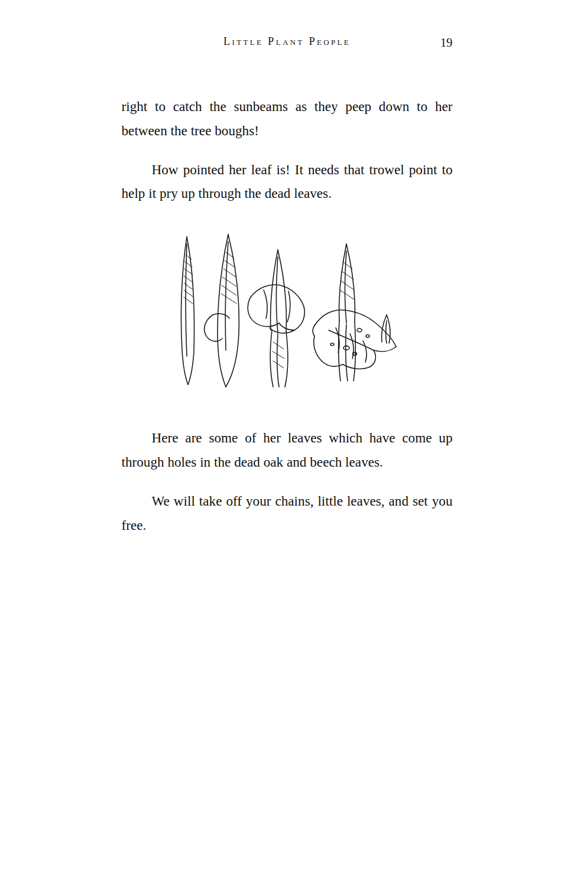Little Plant People
19
right to catch the sunbeams as they peep down to her between the tree boughs!
How pointed her leaf is! It needs that trowel point to help it pry up through the dead leaves.
Here are some of her leaves which have come up through holes in the dead oak and beech leaves.
We will take off your chains, little leaves, and set you free.